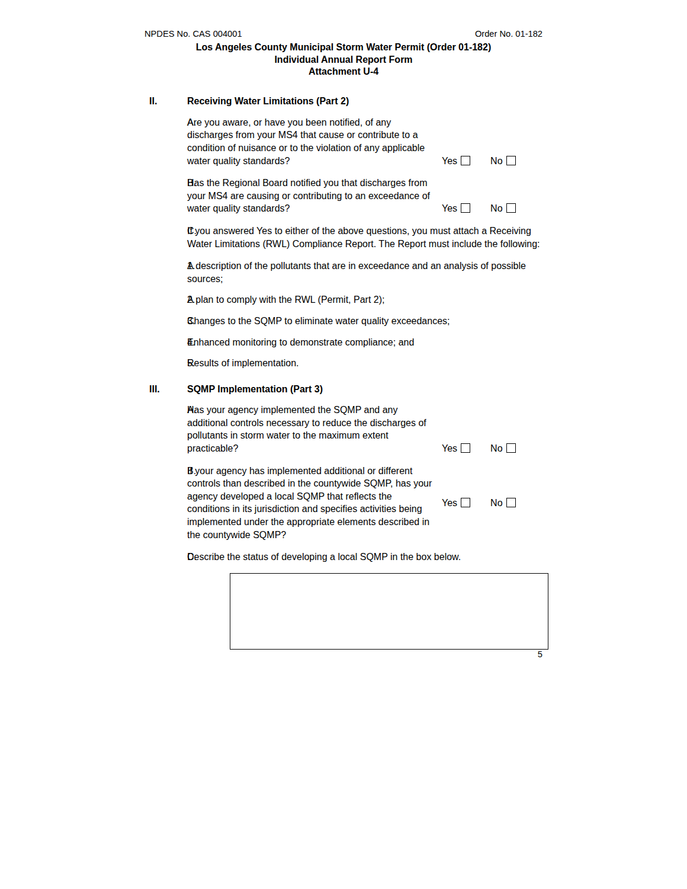NPDES No. CAS 004001 Order No. 01-182
Los Angeles County Municipal Storm Water Permit (Order 01-182)
Individual Annual Report Form
Attachment U-4
II. Receiving Water Limitations (Part 2)
A. Are you aware, or have you been notified, of any discharges from your MS4 that cause or contribute to a condition of nuisance or to the violation of any applicable water quality standards? Yes No
B. Has the Regional Board notified you that discharges from your MS4 are causing or contributing to an exceedance of water quality standards? Yes No
C. If you answered Yes to either of the above questions, you must attach a Receiving Water Limitations (RWL) Compliance Report. The Report must include the following:
1. A description of the pollutants that are in exceedance and an analysis of possible sources;
2. A plan to comply with the RWL (Permit, Part 2);
3. Changes to the SQMP to eliminate water quality exceedances;
4. Enhanced monitoring to demonstrate compliance; and
5. Results of implementation.
III. SQMP Implementation (Part 3)
A. Has your agency implemented the SQMP and any additional controls necessary to reduce the discharges of pollutants in storm water to the maximum extent practicable? Yes No
B. If your agency has implemented additional or different controls than described in the countywide SQMP, has your agency developed a local SQMP that reflects the conditions in its jurisdiction and specifies activities being implemented under the appropriate elements described in the countywide SQMP? Yes No
C. Describe the status of developing a local SQMP in the box below.
5